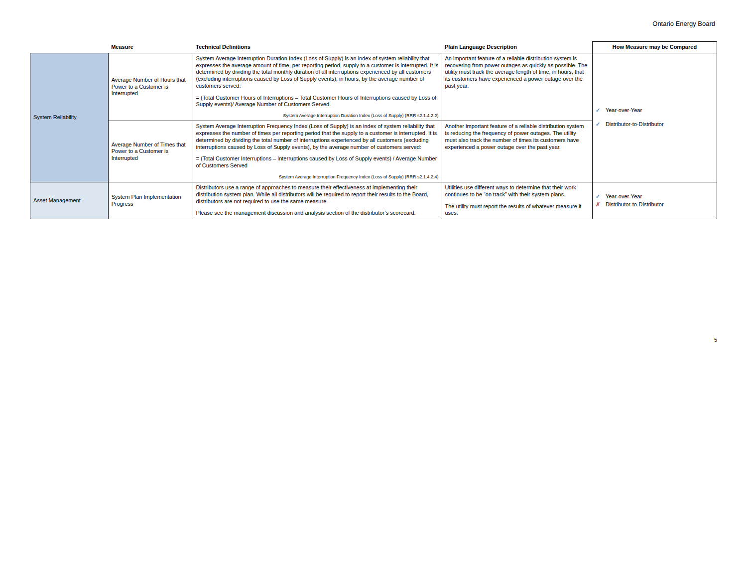Ontario Energy Board
| | Measure | Technical Definitions | Plain Language Description | How Measure may be Compared |
| --- | --- | --- | --- | --- |
| System Reliability | Average Number of Hours that Power to a Customer is Interrupted | System Average Interruption Duration Index (Loss of Supply) is an index of system reliability that expresses the average amount of time, per reporting period, supply to a customer is interrupted. It is determined by dividing the total monthly duration of all interruptions experienced by all customers (excluding interruptions caused by Loss of Supply events), in hours, by the average number of customers served: = (Total Customer Hours of Interruptions – Total Customer Hours of Interruptions caused by Loss of Supply events)/ Average Number of Customers Served. System Average Interruption Duration Index (Loss of Supply) (RRR s2.1.4.2.2) | An important feature of a reliable distribution system is recovering from power outages as quickly as possible. The utility must track the average length of time, in hours, that its customers have experienced a power outage over the past year. | ✓ Year-over-Year ✓ Distributor-to-Distributor |
| Average Number of Times that Power to a Customer is Interrupted | System Average Interruption Frequency Index (Loss of Supply) is an index of system reliability that expresses the number of times per reporting period that the supply to a customer is interrupted. It is determined by dividing the total number of interruptions experienced by all customers (excluding interruptions caused by Loss of Supply events), by the average number of customers served: = (Total Customer Interruptions – Interruptions caused by Loss of Supply events) / Average Number of Customers Served System Average Interruption Frequency Index (Loss of Supply) (RRR s2.1.4.2.4) | Another important feature of a reliable distribution system is reducing the frequency of power outages. The utility must also track the number of times its customers have experienced a power outage over the past year. |
| Asset Management | System Plan Implementation Progress | Distributors use a range of approaches to measure their effectiveness at implementing their distribution system plan. While all distributors will be required to report their results to the Board, distributors are not required to use the same measure. Please see the management discussion and analysis section of the distributor’s scorecard. | Utilities use different ways to determine that their work continues to be “on track” with their system plans. The utility must report the results of whatever measure it uses. | ✓ Year-over-Year ✗ Distributor-to-Distributor |
5